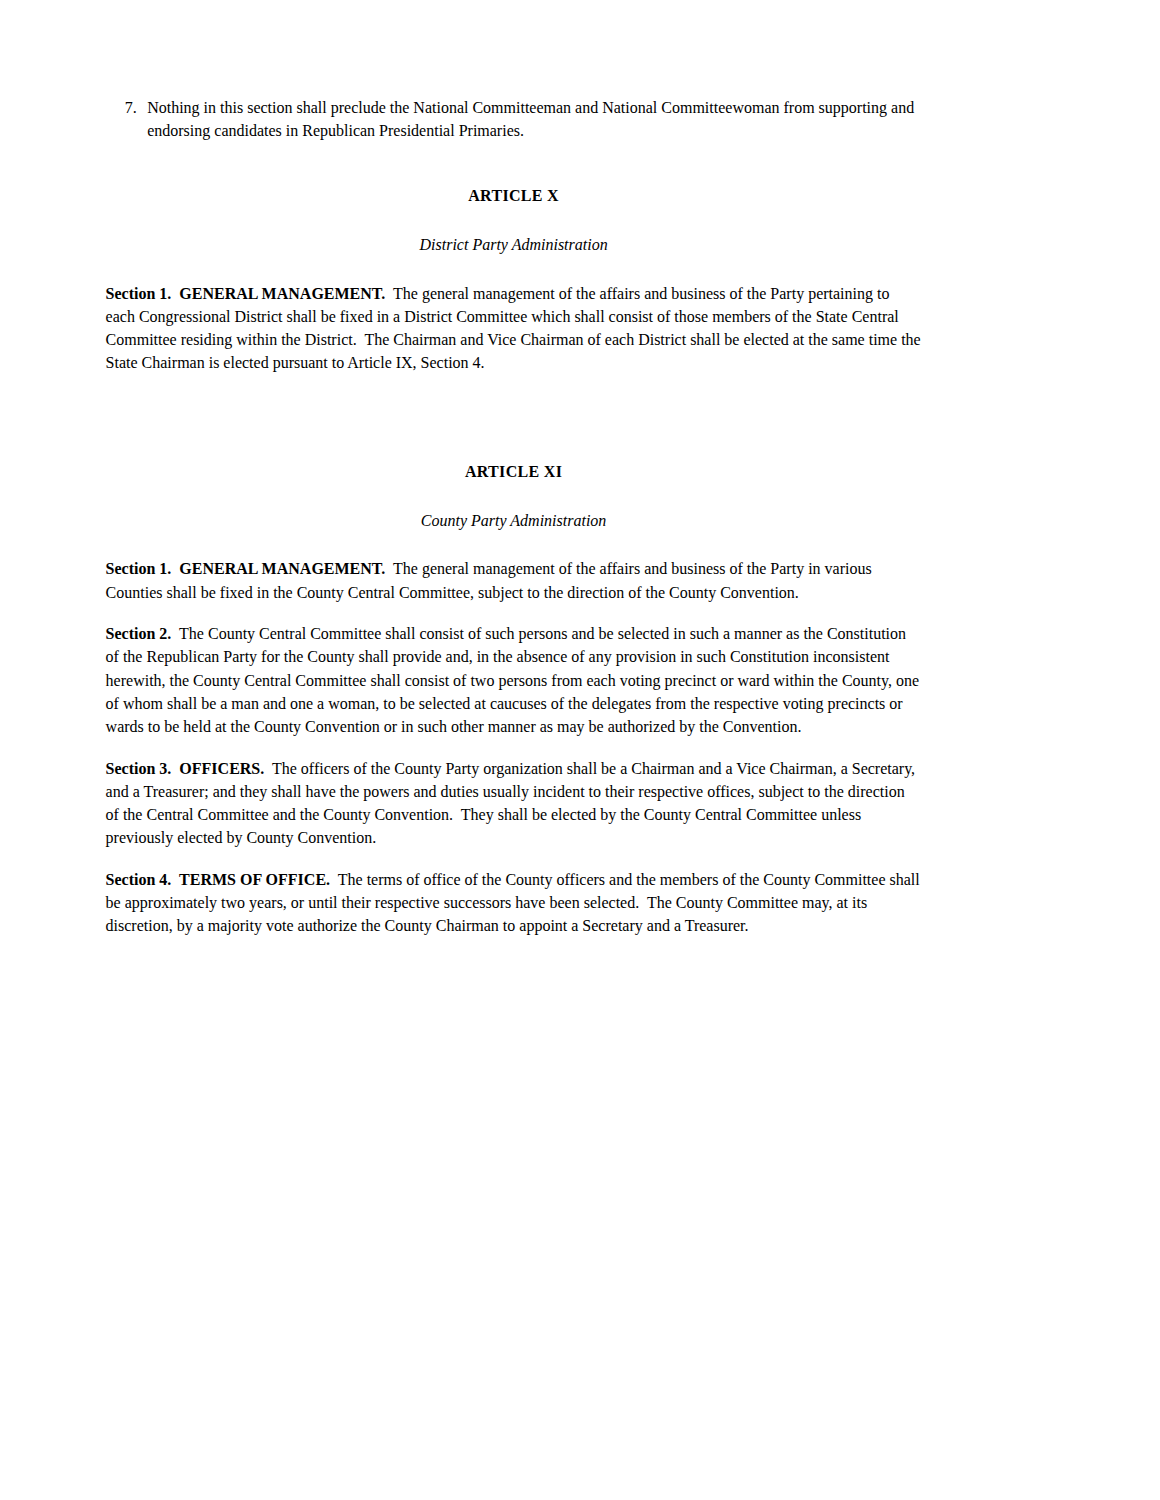Nothing in this section shall preclude the National Committeeman and National Committeewoman from supporting and endorsing candidates in Republican Presidential Primaries.
ARTICLE X
District Party Administration
Section 1. GENERAL MANAGEMENT. The general management of the affairs and business of the Party pertaining to each Congressional District shall be fixed in a District Committee which shall consist of those members of the State Central Committee residing within the District. The Chairman and Vice Chairman of each District shall be elected at the same time the State Chairman is elected pursuant to Article IX, Section 4.
ARTICLE XI
County Party Administration
Section 1. GENERAL MANAGEMENT. The general management of the affairs and business of the Party in various Counties shall be fixed in the County Central Committee, subject to the direction of the County Convention.
Section 2. The County Central Committee shall consist of such persons and be selected in such a manner as the Constitution of the Republican Party for the County shall provide and, in the absence of any provision in such Constitution inconsistent herewith, the County Central Committee shall consist of two persons from each voting precinct or ward within the County, one of whom shall be a man and one a woman, to be selected at caucuses of the delegates from the respective voting precincts or wards to be held at the County Convention or in such other manner as may be authorized by the Convention.
Section 3. OFFICERS. The officers of the County Party organization shall be a Chairman and a Vice Chairman, a Secretary, and a Treasurer; and they shall have the powers and duties usually incident to their respective offices, subject to the direction of the Central Committee and the County Convention. They shall be elected by the County Central Committee unless previously elected by County Convention.
Section 4. TERMS OF OFFICE. The terms of office of the County officers and the members of the County Committee shall be approximately two years, or until their respective successors have been selected. The County Committee may, at its discretion, by a majority vote authorize the County Chairman to appoint a Secretary and a Treasurer.